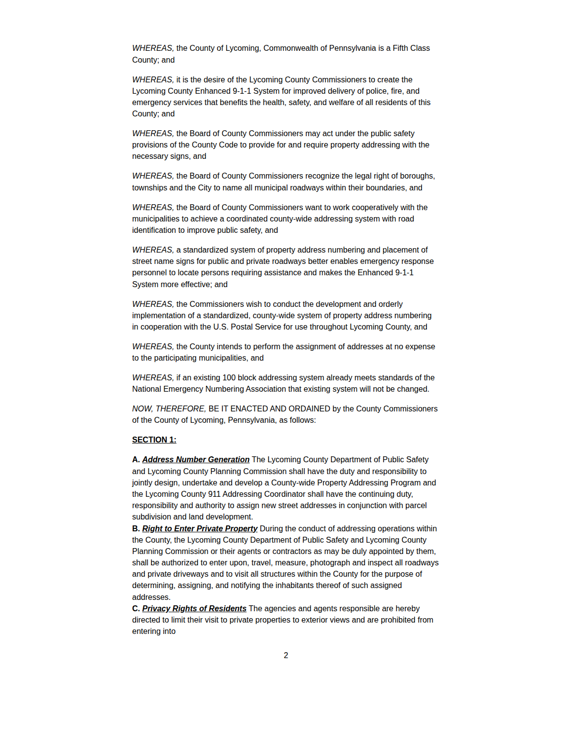WHEREAS, the County of Lycoming, Commonwealth of Pennsylvania is a Fifth Class County; and
WHEREAS, it is the desire of the Lycoming County Commissioners to create the Lycoming County Enhanced 9-1-1 System for improved delivery of police, fire, and emergency services that benefits the health, safety, and welfare of all residents of this County; and
WHEREAS, the Board of County Commissioners may act under the public safety provisions of the County Code to provide for and require property addressing with the necessary signs, and
WHEREAS, the Board of County Commissioners recognize the legal right of boroughs, townships and the City to name all municipal roadways within their boundaries, and
WHEREAS, the Board of County Commissioners want to work cooperatively with the municipalities to achieve a coordinated county-wide addressing system with road identification to improve public safety, and
WHEREAS, a standardized system of property address numbering and placement of street name signs for public and private roadways better enables emergency response personnel to locate persons requiring assistance and makes the Enhanced 9-1-1 System more effective; and
WHEREAS, the Commissioners wish to conduct the development and orderly implementation of a standardized, county-wide system of property address numbering in cooperation with the U.S. Postal Service for use throughout Lycoming County, and
WHEREAS, the County intends to perform the assignment of addresses at no expense to the participating municipalities, and
WHEREAS, if an existing 100 block addressing system already meets standards of the National Emergency Numbering Association that existing system will not be changed.
NOW, THEREFORE, BE IT ENACTED AND ORDAINED by the County Commissioners of the County of Lycoming, Pennsylvania, as follows:
SECTION 1:
A. Address Number Generation The Lycoming County Department of Public Safety and Lycoming County Planning Commission shall have the duty and responsibility to jointly design, undertake and develop a County-wide Property Addressing Program and the Lycoming County 911 Addressing Coordinator shall have the continuing duty, responsibility and authority to assign new street addresses in conjunction with parcel subdivision and land development.
B. Right to Enter Private Property During the conduct of addressing operations within the County, the Lycoming County Department of Public Safety and Lycoming County Planning Commission or their agents or contractors as may be duly appointed by them, shall be authorized to enter upon, travel, measure, photograph and inspect all roadways and private driveways and to visit all structures within the County for the purpose of determining, assigning, and notifying the inhabitants thereof of such assigned addresses.
C. Privacy Rights of Residents The agencies and agents responsible are hereby directed to limit their visit to private properties to exterior views and are prohibited from entering into
2